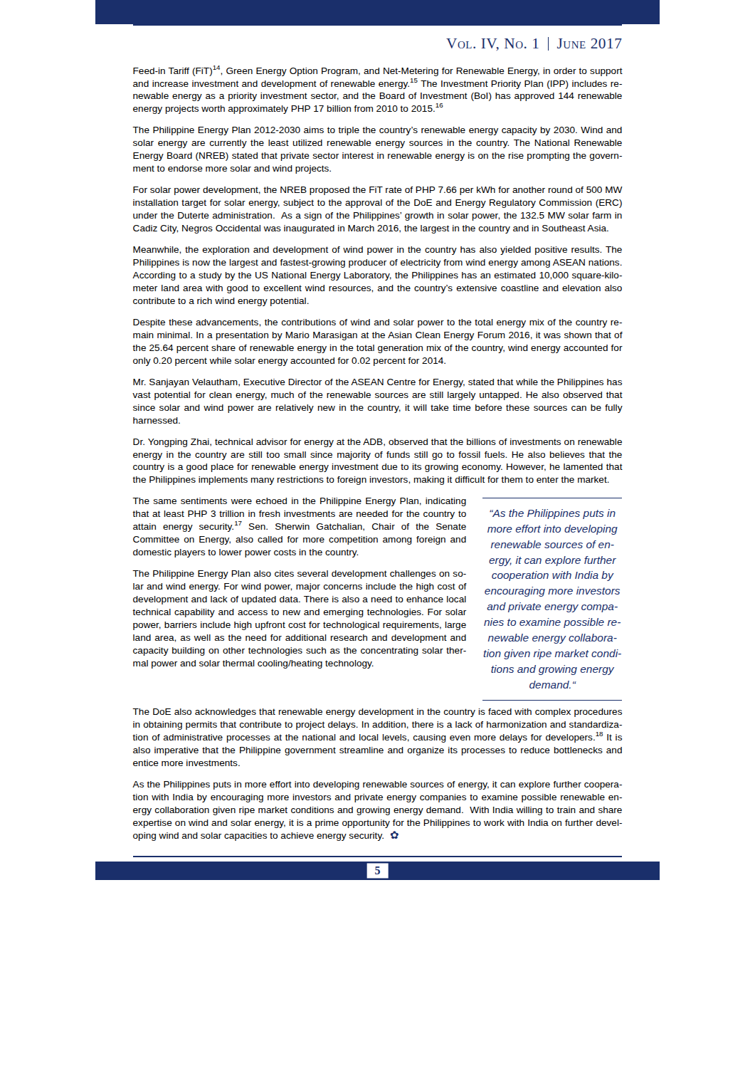Vol. IV, No. 1 June 2017
Feed-in Tariff (FiT)14, Green Energy Option Program, and Net-Metering for Renewable Energy, in order to support and increase investment and development of renewable energy.15 The Investment Priority Plan (IPP) includes renewable energy as a priority investment sector, and the Board of Investment (BoI) has approved 144 renewable energy projects worth approximately PHP 17 billion from 2010 to 2015.16
The Philippine Energy Plan 2012-2030 aims to triple the country’s renewable energy capacity by 2030. Wind and solar energy are currently the least utilized renewable energy sources in the country. The National Renewable Energy Board (NREB) stated that private sector interest in renewable energy is on the rise prompting the government to endorse more solar and wind projects.
For solar power development, the NREB proposed the FiT rate of PHP 7.66 per kWh for another round of 500 MW installation target for solar energy, subject to the approval of the DoE and Energy Regulatory Commission (ERC) under the Duterte administration. As a sign of the Philippines’ growth in solar power, the 132.5 MW solar farm in Cadiz City, Negros Occidental was inaugurated in March 2016, the largest in the country and in Southeast Asia.
Meanwhile, the exploration and development of wind power in the country has also yielded positive results. The Philippines is now the largest and fastest-growing producer of electricity from wind energy among ASEAN nations. According to a study by the US National Energy Laboratory, the Philippines has an estimated 10,000 square-kilometer land area with good to excellent wind resources, and the country’s extensive coastline and elevation also contribute to a rich wind energy potential.
Despite these advancements, the contributions of wind and solar power to the total energy mix of the country remain minimal. In a presentation by Mario Marasigan at the Asian Clean Energy Forum 2016, it was shown that of the 25.64 percent share of renewable energy in the total generation mix of the country, wind energy accounted for only 0.20 percent while solar energy accounted for 0.02 percent for 2014.
Mr. Sanjayan Velautham, Executive Director of the ASEAN Centre for Energy, stated that while the Philippines has vast potential for clean energy, much of the renewable sources are still largely untapped. He also observed that since solar and wind power are relatively new in the country, it will take time before these sources can be fully harnessed.
Dr. Yongping Zhai, technical advisor for energy at the ADB, observed that the billions of investments on renewable energy in the country are still too small since majority of funds still go to fossil fuels. He also believes that the country is a good place for renewable energy investment due to its growing economy. However, he lamented that the Philippines implements many restrictions to foreign investors, making it difficult for them to enter the market.
“As the Philippines puts in more effort into developing renewable sources of energy, it can explore further cooperation with India by encouraging more investors and private energy companies to examine possible renewable energy collaboration given ripe market conditions and growing energy demand.“
The same sentiments were echoed in the Philippine Energy Plan, indicating that at least PHP 3 trillion in fresh investments are needed for the country to attain energy security.17 Sen. Sherwin Gatchalian, Chair of the Senate Committee on Energy, also called for more competition among foreign and domestic players to lower power costs in the country.
The Philippine Energy Plan also cites several development challenges on solar and wind energy. For wind power, major concerns include the high cost of development and lack of updated data. There is also a need to enhance local technical capability and access to new and emerging technologies. For solar power, barriers include high upfront cost for technological requirements, large land area, as well as the need for additional research and development and capacity building on other technologies such as the concentrating solar thermal power and solar thermal cooling/heating technology.
The DoE also acknowledges that renewable energy development in the country is faced with complex procedures in obtaining permits that contribute to project delays. In addition, there is a lack of harmonization and standardization of administrative processes at the national and local levels, causing even more delays for developers.18 It is also imperative that the Philippine government streamline and organize its processes to reduce bottlenecks and entice more investments.
As the Philippines puts in more effort into developing renewable sources of energy, it can explore further cooperation with India by encouraging more investors and private energy companies to examine possible renewable energy collaboration given ripe market conditions and growing energy demand. With India willing to train and share expertise on wind and solar energy, it is a prime opportunity for the Philippines to work with India on further developing wind and solar capacities to achieve energy security. ✿
5